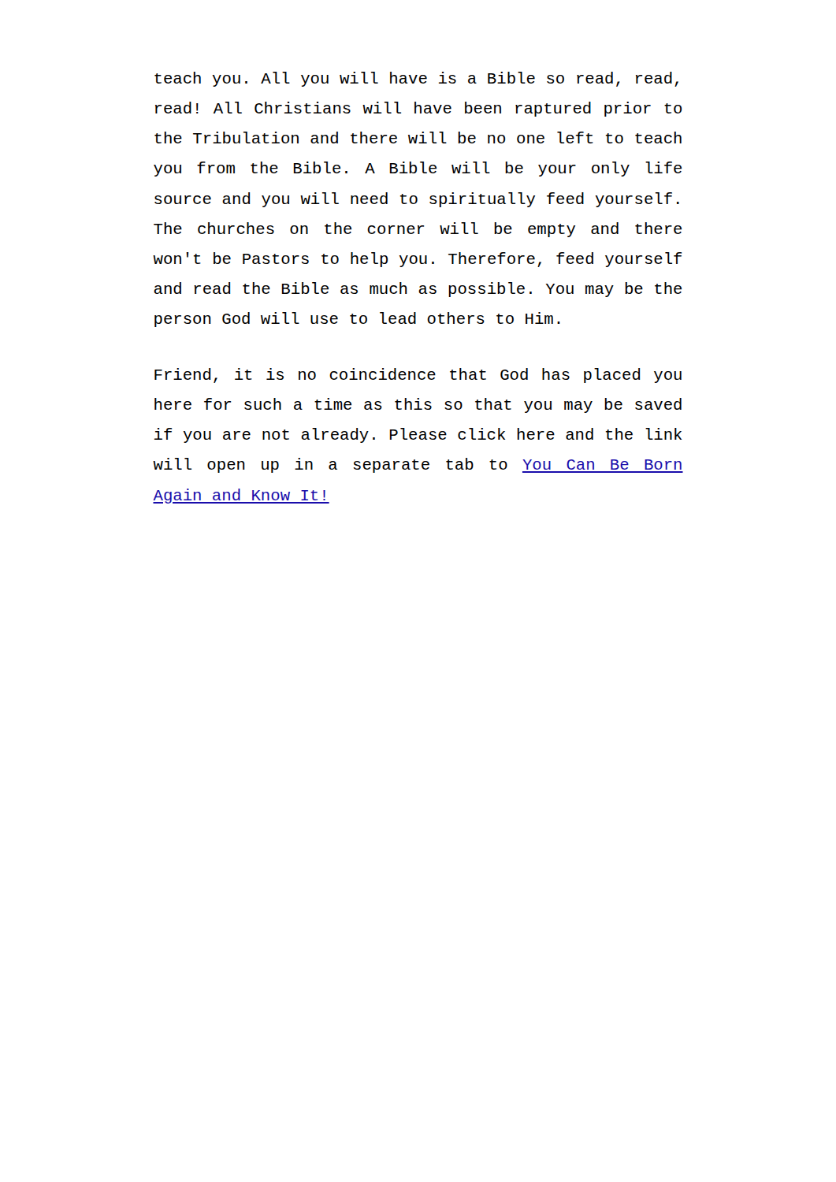teach you. All you will have is a Bible so read, read, read! All Christians will have been raptured prior to the Tribulation and there will be no one left to teach you from the Bible. A Bible will be your only life source and you will need to spiritually feed yourself. The churches on the corner will be empty and there won't be Pastors to help you. Therefore, feed yourself and read the Bible as much as possible. You may be the person God will use to lead others to Him.
Friend, it is no coincidence that God has placed you here for such a time as this so that you may be saved if you are not already. Please click here and the link will open up in a separate tab to You Can Be Born Again and Know It!